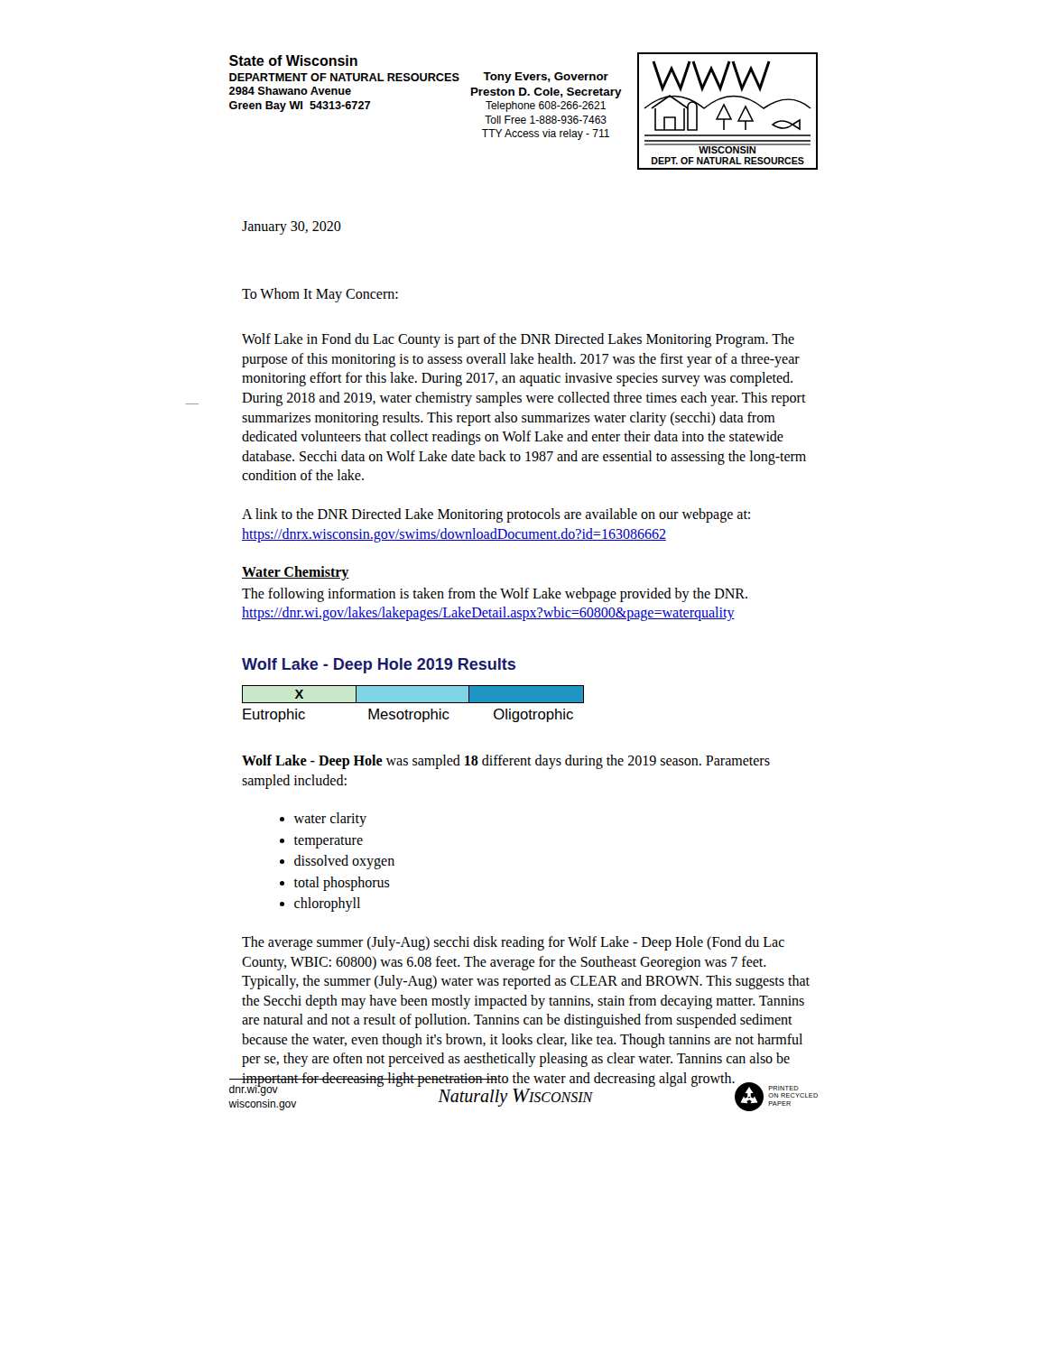State of Wisconsin
DEPARTMENT OF NATURAL RESOURCES
2984 Shawano Avenue
Green Bay WI 54313-6727
Tony Evers, Governor
Preston D. Cole, Secretary
Telephone 608-266-2621
Toll Free 1-888-936-7463
TTY Access via relay - 711
WISCONSIN DEPT. OF NATURAL RESOURCES
January 30, 2020
To Whom It May Concern:
Wolf Lake in Fond du Lac County is part of the DNR Directed Lakes Monitoring Program. The purpose of this monitoring is to assess overall lake health. 2017 was the first year of a three-year monitoring effort for this lake. During 2017, an aquatic invasive species survey was completed. During 2018 and 2019, water chemistry samples were collected three times each year. This report summarizes monitoring results. This report also summarizes water clarity (secchi) data from dedicated volunteers that collect readings on Wolf Lake and enter their data into the statewide database. Secchi data on Wolf Lake date back to 1987 and are essential to assessing the long-term condition of the lake.
A link to the DNR Directed Lake Monitoring protocols are available on our webpage at:
https://dnrx.wisconsin.gov/swims/downloadDocument.do?id=163086662
Water Chemistry
The following information is taken from the Wolf Lake webpage provided by the DNR.
https://dnr.wi.gov/lakes/lakepages/LakeDetail.aspx?wbic=60800&page=waterquality
Wolf Lake - Deep Hole 2019 Results
X
Eutrophic Mesotrophic Oligotrophic
Wolf Lake - Deep Hole was sampled 18 different days during the 2019 season. Parameters sampled included:
water clarity
temperature
dissolved oxygen
total phosphorus
chlorophyll
The average summer (July-Aug) secchi disk reading for Wolf Lake - Deep Hole (Fond du Lac County, WBIC: 60800) was 6.08 feet. The average for the Southeast Georegion was 7 feet. Typically, the summer (July-Aug) water was reported as CLEAR and BROWN. This suggests that the Secchi depth may have been mostly impacted by tannins, stain from decaying matter. Tannins are natural and not a result of pollution. Tannins can be distinguished from suspended sediment because the water, even though it's brown, it looks clear, like tea. Though tannins are not harmful per se, they are often not perceived as aesthetically pleasing as clear water. Tannins can also be important for decreasing light penetration into the water and decreasing algal growth.
—
dnr.wi.gov
wisconsin.gov
Naturally Wisconsin
PRINTED
ON RECYCLED
PAPER